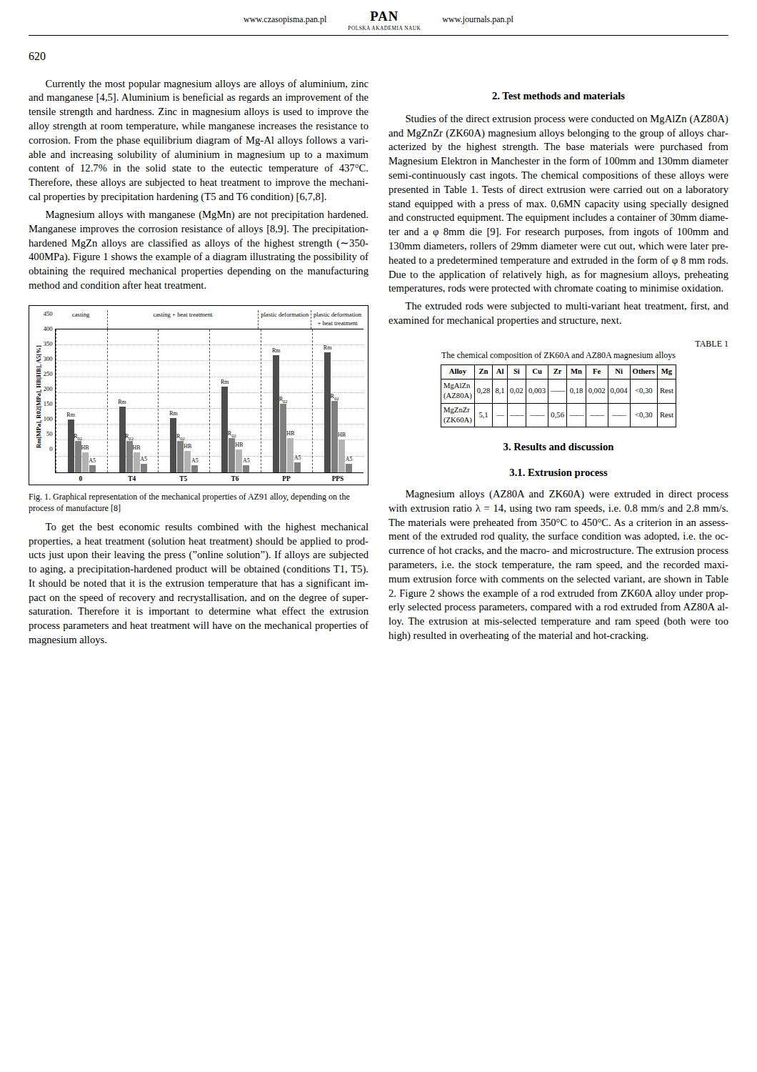www.czasopisma.pan.pl PANPOLSKA AKADEMIA NAUK www.journals.pan.pl
620
Currently the most popular magnesium alloys are alloys of aluminium, zinc and manganese [4,5]. Aluminium is beneficial as regards an improvement of the tensile strength and hardness. Zinc in magnesium alloys is used to improve the alloy strength at room temperature, while manganese increases the resistance to corrosion. From the phase equilibrium diagram of Mg-Al alloys follows a variable and increasing solubility of aluminium in magnesium up to a maximum content of 12.7% in the solid state to the eutectic temperature of 437°C. Therefore, these alloys are subjected to heat treatment to improve the mechanical properties by precipitation hardening (T5 and T6 condition) [6,7,8].
Magnesium alloys with manganese (MgMn) are not precipitation hardened. Manganese improves the corrosion resistance of alloys [8,9]. The precipitation-hardened MgZn alloys are classified as alloys of the highest strength (∼350-400MPa). Figure 1 shows the example of a diagram illustrating the possibility of obtaining the required mechanical properties depending on the manufacturing method and condition after heat treatment.
Rm[MPa], R02[MPa], HB[HB], A5[%]
450
400
350
300
250
200
150
100
50
0
casting
casting + heat treatment
plastic deformation
plastic deformation + heat treatment
Rm
R02
HB
A5
Rm
R02
HB
A5
Rm
R02
HB
A5
Rm
R02
HB
A5
Rm
R02
HB
A5
Rm
R02
HB
A5
0
T4
T5
T6
PP
PPS
Fig. 1. Graphical representation of the mechanical properties of AZ91 alloy, depending on the process of manufacture [8]
To get the best economic results combined with the highest mechanical properties, a heat treatment (solution heat treatment) should be applied to products just upon their leaving the press (”online solution”). If alloys are subjected to aging, a precipitation-hardened product will be obtained (conditions T1, T5). It should be noted that it is the extrusion temperature that has a significant impact on the speed of recovery and recrystallisation, and on the degree of supersaturation. Therefore it is important to determine what effect the extrusion process parameters and heat treatment will have on the mechanical properties of magnesium alloys.
2. Test methods and materials
Studies of the direct extrusion process were conducted on MgAlZn (AZ80A) and MgZnZr (ZK60A) magnesium alloys belonging to the group of alloys characterized by the highest strength. The base materials were purchased from Magnesium Elektron in Manchester in the form of 100mm and 130mm diameter semi-continuously cast ingots. The chemical compositions of these alloys were presented in Table 1. Tests of direct extrusion were carried out on a laboratory stand equipped with a press of max. 0,6MN capacity using specially designed and constructed equipment. The equipment includes a container of 30mm diameter and a φ 8mm die [9]. For research purposes, from ingots of 100mm and 130mm diameters, rollers of 29mm diameter were cut out, which were later preheated to a predetermined temperature and extruded in the form of φ 8 mm rods. Due to the application of relatively high, as for magnesium alloys, preheating temperatures, rods were protected with chromate coating to minimise oxidation.
The extruded rods were subjected to multi-variant heat treatment, first, and examined for mechanical properties and structure, next.
TABLE 1
The chemical composition of ZK60A and AZ80A magnesium alloys
| Alloy | Zn | Al | Si | Cu | Zr | Mn | Fe | Ni | Others | Mg |
| --- | --- | --- | --- | --- | --- | --- | --- | --- | --- | --- |
| MgAlZn (AZ80A) | 0,28 | 8,1 | 0,02 | 0,003 | —— | 0,18 | 0,002 | 0,004 | <0,30 | Rest |
| MgZnZr (ZK60A) | 5,1 | — | —— | —— | 0,56 | —— | —— | —— | <0,30 | Rest |
3. Results and discussion
3.1. Extrusion process
Magnesium alloys (AZ80A and ZK60A) were extruded in direct process with extrusion ratio λ = 14, using two ram speeds, i.e. 0.8 mm/s and 2.8 mm/s. The materials were preheated from 350°C to 450°C. As a criterion in an assessment of the extruded rod quality, the surface condition was adopted, i.e. the occurrence of hot cracks, and the macro- and microstructure. The extrusion process parameters, i.e. the stock temperature, the ram speed, and the recorded maximum extrusion force with comments on the selected variant, are shown in Table 2. Figure 2 shows the example of a rod extruded from ZK60A alloy under properly selected process parameters, compared with a rod extruded from AZ80A alloy. The extrusion at mis-selected temperature and ram speed (both were too high) resulted in overheating of the material and hot-cracking.